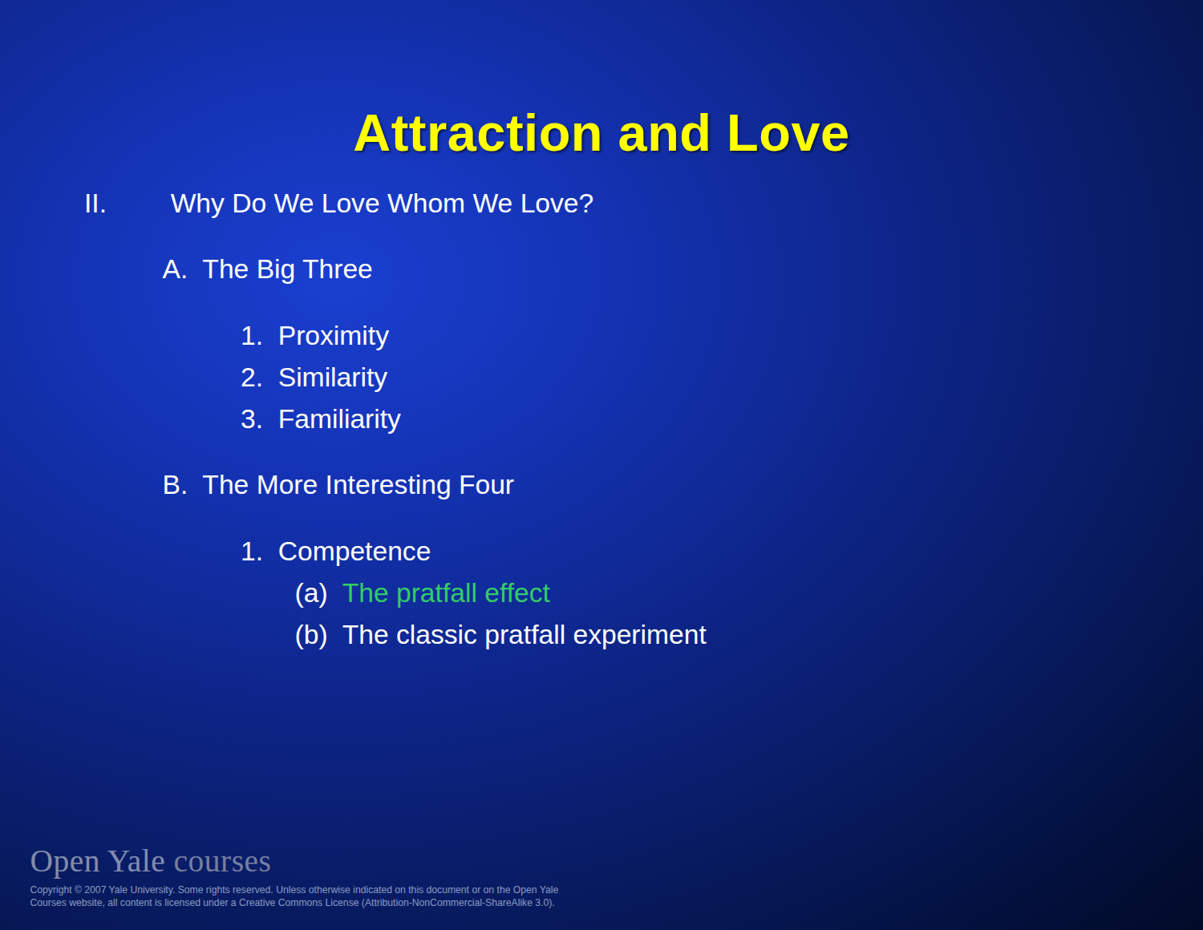Attraction and Love
II. Why Do We Love Whom We Love?
A. The Big Three
1. Proximity
2. Similarity
3. Familiarity
B. The More Interesting Four
1. Competence
(a) The pratfall effect
(b) The classic pratfall experiment
Open Yale courses
Copyright © 2007 Yale University. Some rights reserved. Unless otherwise indicated on this document or on the Open Yale Courses website, all content is licensed under a Creative Commons License (Attribution-NonCommercial-ShareAlike 3.0).